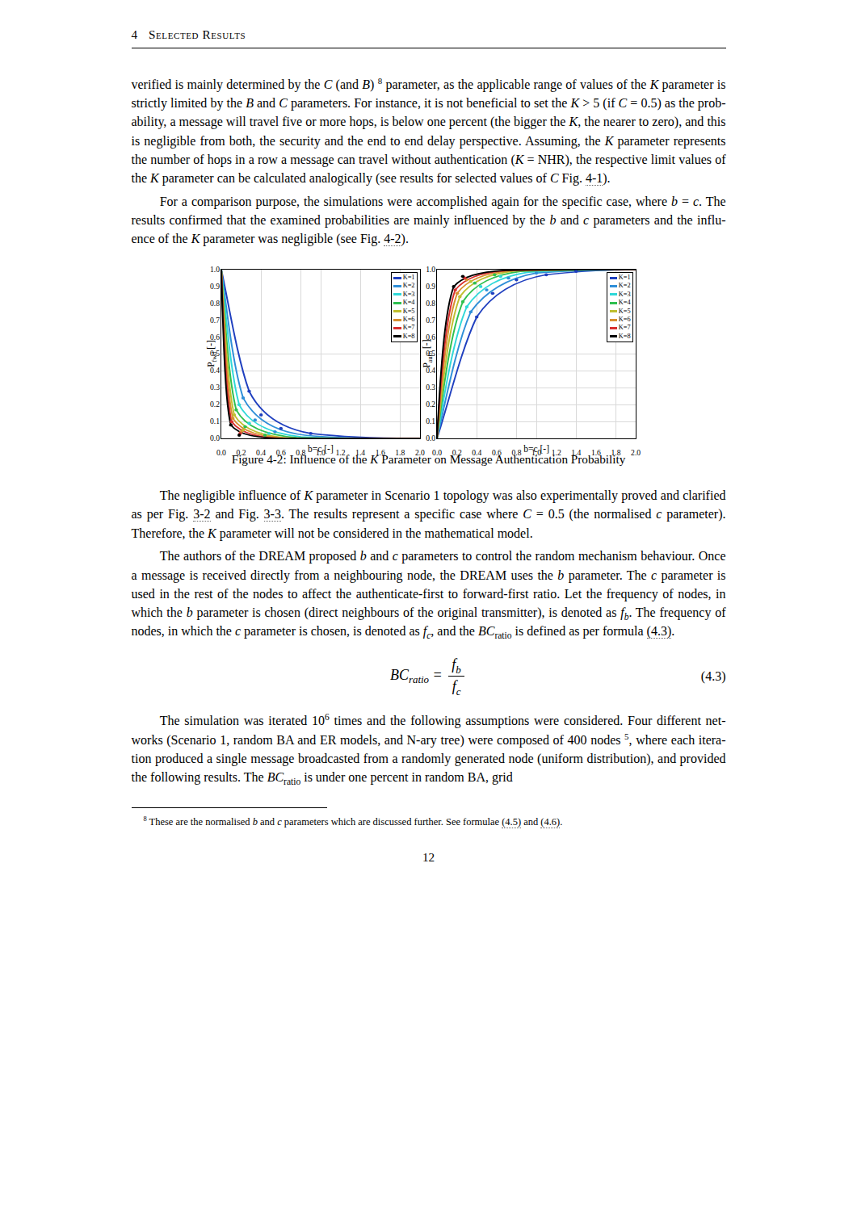4 Selected Results
verified is mainly determined by the C (and B) 8 parameter, as the applicable range of values of the K parameter is strictly limited by the B and C parameters. For instance, it is not beneficial to set the K > 5 (if C = 0.5) as the probability, a message will travel five or more hops, is below one percent (the bigger the K, the nearer to zero), and this is negligible from both, the security and the end to end delay perspective. Assuming, the K parameter represents the number of hops in a row a message can travel without authentication (K = NHR), the respective limit values of the K parameter can be calculated analogically (see results for selected values of C Fig. 4-1).
For a comparison purpose, the simulations were accomplished again for the specific case, where b = c. The results confirmed that the examined probabilities are mainly influenced by the b and c parameters and the influence of the K parameter was negligible (see Fig. 4-2).
Pfwd [-]
1.0 0.9 0.8 0.7 0.6 0.5 0.4 0.3 0.2 0.1 0.0
0.0 0.2 0.4 0.6 0.8 1.0 1.2 1.4 1.6 1.8 2.0
b=c [-]
K=1
K=2
K=3
K=4
K=5
K=6
K=7
K=8
Pauth [-]
1.0 0.9 0.8 0.7 0.6 0.5 0.4 0.3 0.2 0.1 0.0
0.0 0.2 0.4 0.6 0.8 1.0 1.2 1.4 1.6 1.8 2.0
b=c [-]
K=1
K=2
K=3
K=4
K=5
K=6
K=7
K=8
Figure 4-2: Influence of the K Parameter on Message Authentication Probability
The negligible influence of K parameter in Scenario 1 topology was also experimentally proved and clarified as per Fig. 3-2 and Fig. 3-3. The results represent a specific case where C = 0.5 (the normalised c parameter). Therefore, the K parameter will not be considered in the mathematical model.
The authors of the DREAM proposed b and c parameters to control the random mechanism behaviour. Once a message is received directly from a neighbouring node, the DREAM uses the b parameter. The c parameter is used in the rest of the nodes to affect the authenticate-first to forward-first ratio. Let the frequency of nodes, in which the b parameter is chosen (direct neighbours of the original transmitter), is denoted as fb. The frequency of nodes, in which the c parameter is chosen, is denoted as fc, and the BCratio is defined as per formula (4.3).
BCratio = fb fc
(4.3)
The simulation was iterated 106 times and the following assumptions were considered. Four different networks (Scenario 1, random BA and ER models, and N-ary tree) were composed of 400 nodes 5, where each iteration produced a single message broadcasted from a randomly generated node (uniform distribution), and provided the following results. The BCratio is under one percent in random BA, grid
8 These are the normalised b and c parameters which are discussed further. See formulae (4.5) and (4.6).
12